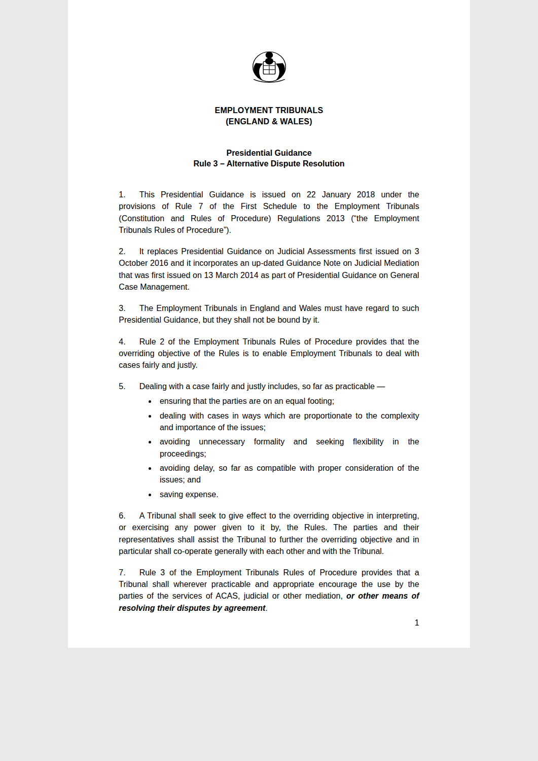EMPLOYMENT TRIBUNALS
(ENGLAND & WALES)
Presidential Guidance
Rule 3 – Alternative Dispute Resolution
1. This Presidential Guidance is issued on 22 January 2018 under the provisions of Rule 7 of the First Schedule to the Employment Tribunals (Constitution and Rules of Procedure) Regulations 2013 (“the Employment Tribunals Rules of Procedure”).
2. It replaces Presidential Guidance on Judicial Assessments first issued on 3 October 2016 and it incorporates an up-dated Guidance Note on Judicial Mediation that was first issued on 13 March 2014 as part of Presidential Guidance on General Case Management.
3. The Employment Tribunals in England and Wales must have regard to such Presidential Guidance, but they shall not be bound by it.
4. Rule 2 of the Employment Tribunals Rules of Procedure provides that the overriding objective of the Rules is to enable Employment Tribunals to deal with cases fairly and justly.
5. Dealing with a case fairly and justly includes, so far as practicable —
ensuring that the parties are on an equal footing;
dealing with cases in ways which are proportionate to the complexity and importance of the issues;
avoiding unnecessary formality and seeking flexibility in the proceedings;
avoiding delay, so far as compatible with proper consideration of the issues; and
saving expense.
6. A Tribunal shall seek to give effect to the overriding objective in interpreting, or exercising any power given to it by, the Rules. The parties and their representatives shall assist the Tribunal to further the overriding objective and in particular shall co-operate generally with each other and with the Tribunal.
7. Rule 3 of the Employment Tribunals Rules of Procedure provides that a Tribunal shall wherever practicable and appropriate encourage the use by the parties of the services of ACAS, judicial or other mediation, or other means of resolving their disputes by agreement.
1